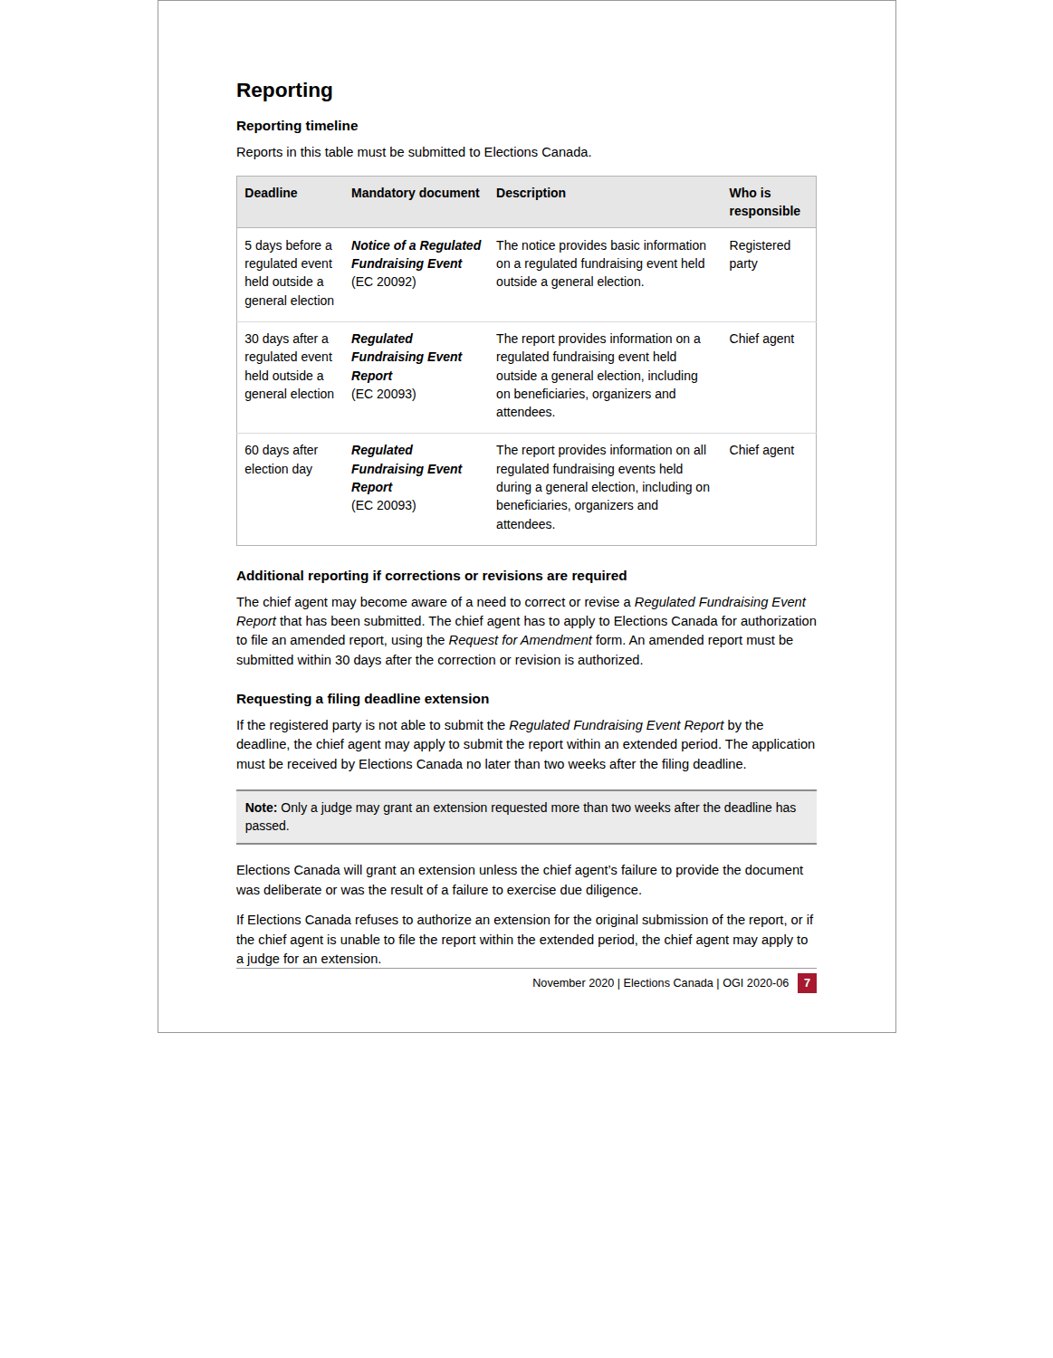Reporting
Reporting timeline
Reports in this table must be submitted to Elections Canada.
| Deadline | Mandatory document | Description | Who is responsible |
| --- | --- | --- | --- |
| 5 days before a regulated event held outside a general election | Notice of a Regulated Fundraising Event (EC 20092) | The notice provides basic information on a regulated fundraising event held outside a general election. | Registered party |
| 30 days after a regulated event held outside a general election | Regulated Fundraising Event Report (EC 20093) | The report provides information on a regulated fundraising event held outside a general election, including on beneficiaries, organizers and attendees. | Chief agent |
| 60 days after election day | Regulated Fundraising Event Report (EC 20093) | The report provides information on all regulated fundraising events held during a general election, including on beneficiaries, organizers and attendees. | Chief agent |
Additional reporting if corrections or revisions are required
The chief agent may become aware of a need to correct or revise a Regulated Fundraising Event Report that has been submitted. The chief agent has to apply to Elections Canada for authorization to file an amended report, using the Request for Amendment form. An amended report must be submitted within 30 days after the correction or revision is authorized.
Requesting a filing deadline extension
If the registered party is not able to submit the Regulated Fundraising Event Report by the deadline, the chief agent may apply to submit the report within an extended period. The application must be received by Elections Canada no later than two weeks after the filing deadline.
Note: Only a judge may grant an extension requested more than two weeks after the deadline has passed.
Elections Canada will grant an extension unless the chief agent’s failure to provide the document was deliberate or was the result of a failure to exercise due diligence.
If Elections Canada refuses to authorize an extension for the original submission of the report, or if the chief agent is unable to file the report within the extended period, the chief agent may apply to a judge for an extension.
November 2020 | Elections Canada | OGI 2020-06 7